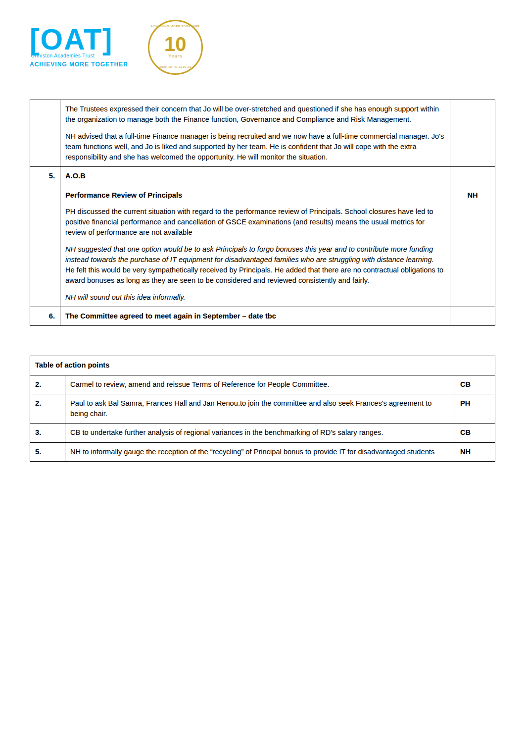[OAT]
Ormiston Academies Trust
ACHIEVING MORE TOGETHER
ACHIEVING MORE TOGETHER
10
Years
2009-10 TO 2019-20
| | The Trustees expressed their concern that Jo will be over-stretched and questioned if she has enough support within the organization to manage both the Finance function, Governance and Compliance and Risk Management. NH advised that a full-time Finance manager is being recruited and we now have a full-time commercial manager. Jo's team functions well, and Jo is liked and supported by her team. He is confident that Jo will cope with the extra responsibility and she has welcomed the opportunity. He will monitor the situation. | |
| 5. | A.O.B | |
| | Performance Review of Principals PH discussed the current situation with regard to the performance review of Principals. School closures have led to positive financial performance and cancellation of GSCE examinations (and results) means the usual metrics for review of performance are not available NH suggested that one option would be to ask Principals to forgo bonuses this year and to contribute more funding instead towards the purchase of IT equipment for disadvantaged families who are struggling with distance learning. He felt this would be very sympathetically received by Principals. He added that there are no contractual obligations to award bonuses as long as they are seen to be considered and reviewed consistently and fairly. NH will sound out this idea informally. | NH |
| 6. | The Committee agreed to meet again in September – date tbc | |
| Table of action points |
| 2. | Carmel to review, amend and reissue Terms of Reference for People Committee. | CB |
| 2. | Paul to ask Bal Samra, Frances Hall and Jan Renou.to join the committee and also seek Frances's agreement to being chair. | PH |
| 3. | CB to undertake further analysis of regional variances in the benchmarking of RD's salary ranges. | CB |
| 5. | NH to informally gauge the reception of the “recycling” of Principal bonus to provide IT for disadvantaged students | NH |